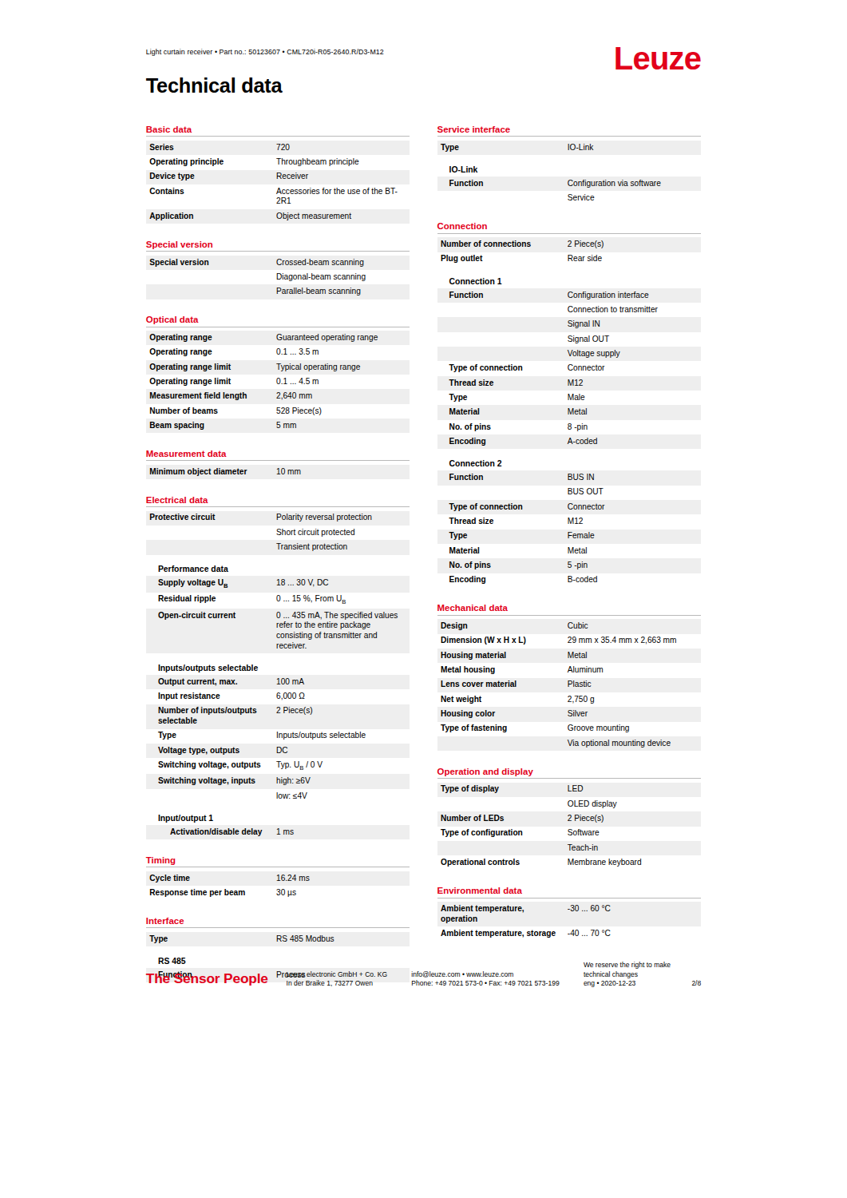Light curtain receiver • Part no.: 50123607 • CML720i-R05-2640.R/D3-M12
Technical data
Leuze
Basic data
| Series | 720 |
| Operating principle | Throughbeam principle |
| Device type | Receiver |
| Contains | Accessories for the use of the BT-2R1 |
| Application | Object measurement |
Special version
| Special version | Crossed-beam scanning |
| | Diagonal-beam scanning |
| | Parallel-beam scanning |
Optical data
| Operating range | Guaranteed operating range |
| Operating range | 0.1 ... 3.5 m |
| Operating range limit | Typical operating range |
| Operating range limit | 0.1 ... 4.5 m |
| Measurement field length | 2,640 mm |
| Number of beams | 528 Piece(s) |
| Beam spacing | 5 mm |
Measurement data
| Minimum object diameter | 10 mm |
Electrical data
| Protective circuit | Polarity reversal protection |
| | Short circuit protected |
| | Transient protection |
Performance data
| Supply voltage U B | 18 ... 30 V, DC |
| Residual ripple | 0 ... 15 %, From U B |
| Open-circuit current | 0 ... 435 mA, The specified values refer to the entire package consisting of transmitter and receiver. |
Inputs/outputs selectable
| Output current, max. | 100 mA |
| Input resistance | 6,000 Ω |
| Number of inputs/outputs selectable | 2 Piece(s) |
| Type | Inputs/outputs selectable |
| Voltage type, outputs | DC |
| Switching voltage, outputs | Typ. U B / 0 V |
| Switching voltage, inputs | high: ≥6V |
| | low: ≤4V |
Input/output 1
| Activation/disable delay | 1 ms |
Timing
| Cycle time | 16.24 ms |
| Response time per beam | 30 µs |
Interface
| Type | RS 485 Modbus |
RS 485
| Function | Process |
Service interface
| Type | IO-Link |
IO-Link
| Function | Configuration via software |
| | Service |
Connection
| Number of connections | 2 Piece(s) |
| Plug outlet | Rear side |
Connection 1
| Function | Configuration interface |
| | Connection to transmitter |
| | Signal IN |
| | Signal OUT |
| | Voltage supply |
| Type of connection | Connector |
| Thread size | M12 |
| Type | Male |
| Material | Metal |
| No. of pins | 8 -pin |
| Encoding | A-coded |
Connection 2
| Function | BUS IN |
| | BUS OUT |
| Type of connection | Connector |
| Thread size | M12 |
| Type | Female |
| Material | Metal |
| No. of pins | 5 -pin |
| Encoding | B-coded |
Mechanical data
| Design | Cubic |
| Dimension (W x H x L) | 29 mm x 35.4 mm x 2,663 mm |
| Housing material | Metal |
| Metal housing | Aluminum |
| Lens cover material | Plastic |
| Net weight | 2,750 g |
| Housing color | Silver |
| Type of fastening | Groove mounting |
| | Via optional mounting device |
Operation and display
| Type of display | LED |
| | OLED display |
| Number of LEDs | 2 Piece(s) |
| Type of configuration | Software |
| | Teach-in |
| Operational controls | Membrane keyboard |
Environmental data
| Ambient temperature, operation | -30 ... 60 °C |
| Ambient temperature, storage | -40 ... 70 °C |
The Sensor People
Leuze electronic GmbH + Co. KG
In der Braike 1, 73277 Owen
info@leuze.com • www.leuze.com
Phone: +49 7021 573-0 • Fax: +49 7021 573-199
We reserve the right to make technical changes
eng • 2020-12-23
2/8